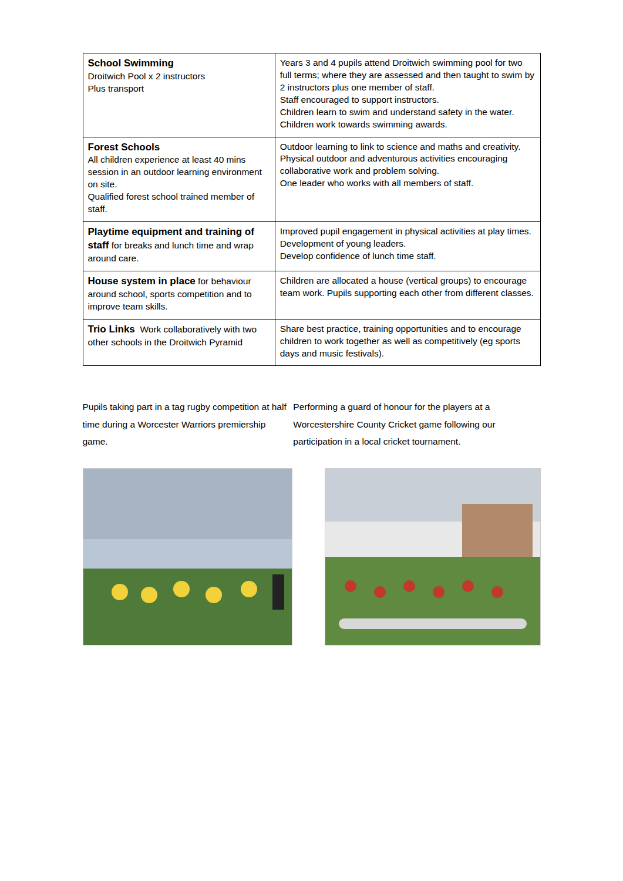| School Swimming Droitwich Pool x 2 instructors Plus transport | Years 3 and 4 pupils attend Droitwich swimming pool for two full terms; where they are assessed and then taught to swim by 2 instructors plus one member of staff. Staff encouraged to support instructors. Children learn to swim and understand safety in the water. Children work towards swimming awards. |
| Forest Schools All children experience at least 40 mins session in an outdoor learning environment on site. Qualified forest school trained member of staff. | Outdoor learning to link to science and maths and creativity. Physical outdoor and adventurous activities encouraging collaborative work and problem solving. One leader who works with all members of staff. |
| Playtime equipment and training of staff for breaks and lunch time and wrap around care. | Improved pupil engagement in physical activities at play times. Development of young leaders. Develop confidence of lunch time staff. |
| House system in place for behaviour around school, sports competition and to improve team skills. | Children are allocated a house (vertical groups) to encourage team work. Pupils supporting each other from different classes. |
| Trio Links Work collaboratively with two other schools in the Droitwich Pyramid | Share best practice, training opportunities and to encourage children to work together as well as competitively (eg sports days and music festivals). |
Pupils taking part in a tag rugby competition at half time during a Worcester Warriors premiership game.
Performing a guard of honour for the players at a Worcestershire County Cricket game following our participation in a local cricket tournament.